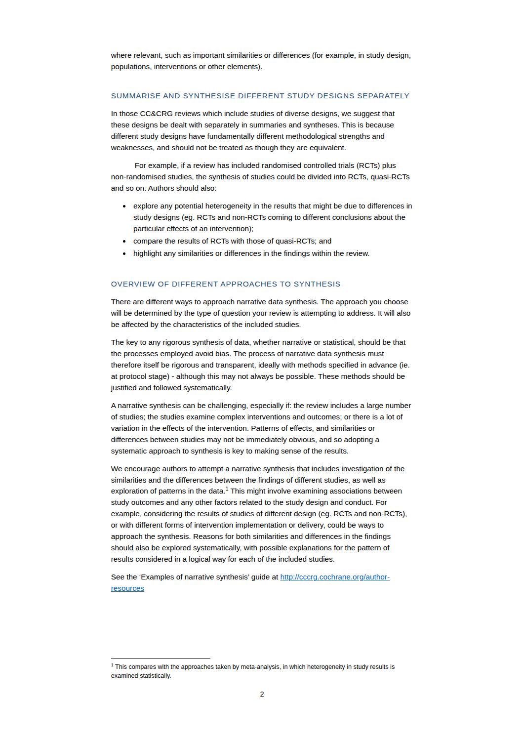where relevant, such as important similarities or differences (for example, in study design, populations, interventions or other elements).
Summarise and synthesise different study designs separately
In those CC&CRG reviews which include studies of diverse designs, we suggest that these designs be dealt with separately in summaries and syntheses. This is because different study designs have fundamentally different methodological strengths and weaknesses, and should not be treated as though they are equivalent.
For example, if a review has included randomised controlled trials (RCTs) plus non-randomised studies, the synthesis of studies could be divided into RCTs, quasi-RCTs and so on. Authors should also:
explore any potential heterogeneity in the results that might be due to differences in study designs (eg. RCTs and non-RCTs coming to different conclusions about the particular effects of an intervention);
compare the results of RCTs with those of quasi-RCTs; and
highlight any similarities or differences in the findings within the review.
Overview of different approaches to synthesis
There are different ways to approach narrative data synthesis. The approach you choose will be determined by the type of question your review is attempting to address. It will also be affected by the characteristics of the included studies.
The key to any rigorous synthesis of data, whether narrative or statistical, should be that the processes employed avoid bias. The process of narrative data synthesis must therefore itself be rigorous and transparent, ideally with methods specified in advance (ie. at protocol stage) - although this may not always be possible. These methods should be justified and followed systematically.
A narrative synthesis can be challenging, especially if: the review includes a large number of studies; the studies examine complex interventions and outcomes; or there is a lot of variation in the effects of the intervention. Patterns of effects, and similarities or differences between studies may not be immediately obvious, and so adopting a systematic approach to synthesis is key to making sense of the results.
We encourage authors to attempt a narrative synthesis that includes investigation of the similarities and the differences between the findings of different studies, as well as exploration of patterns in the data.1 This might involve examining associations between study outcomes and any other factors related to the study design and conduct. For example, considering the results of studies of different design (eg. RCTs and non-RCTs), or with different forms of intervention implementation or delivery, could be ways to approach the synthesis. Reasons for both similarities and differences in the findings should also be explored systematically, with possible explanations for the pattern of results considered in a logical way for each of the included studies.
See the ‘Examples of narrative synthesis’ guide at http://cccrg.cochrane.org/author-resources
1 This compares with the approaches taken by meta-analysis, in which heterogeneity in study results is examined statistically.
2